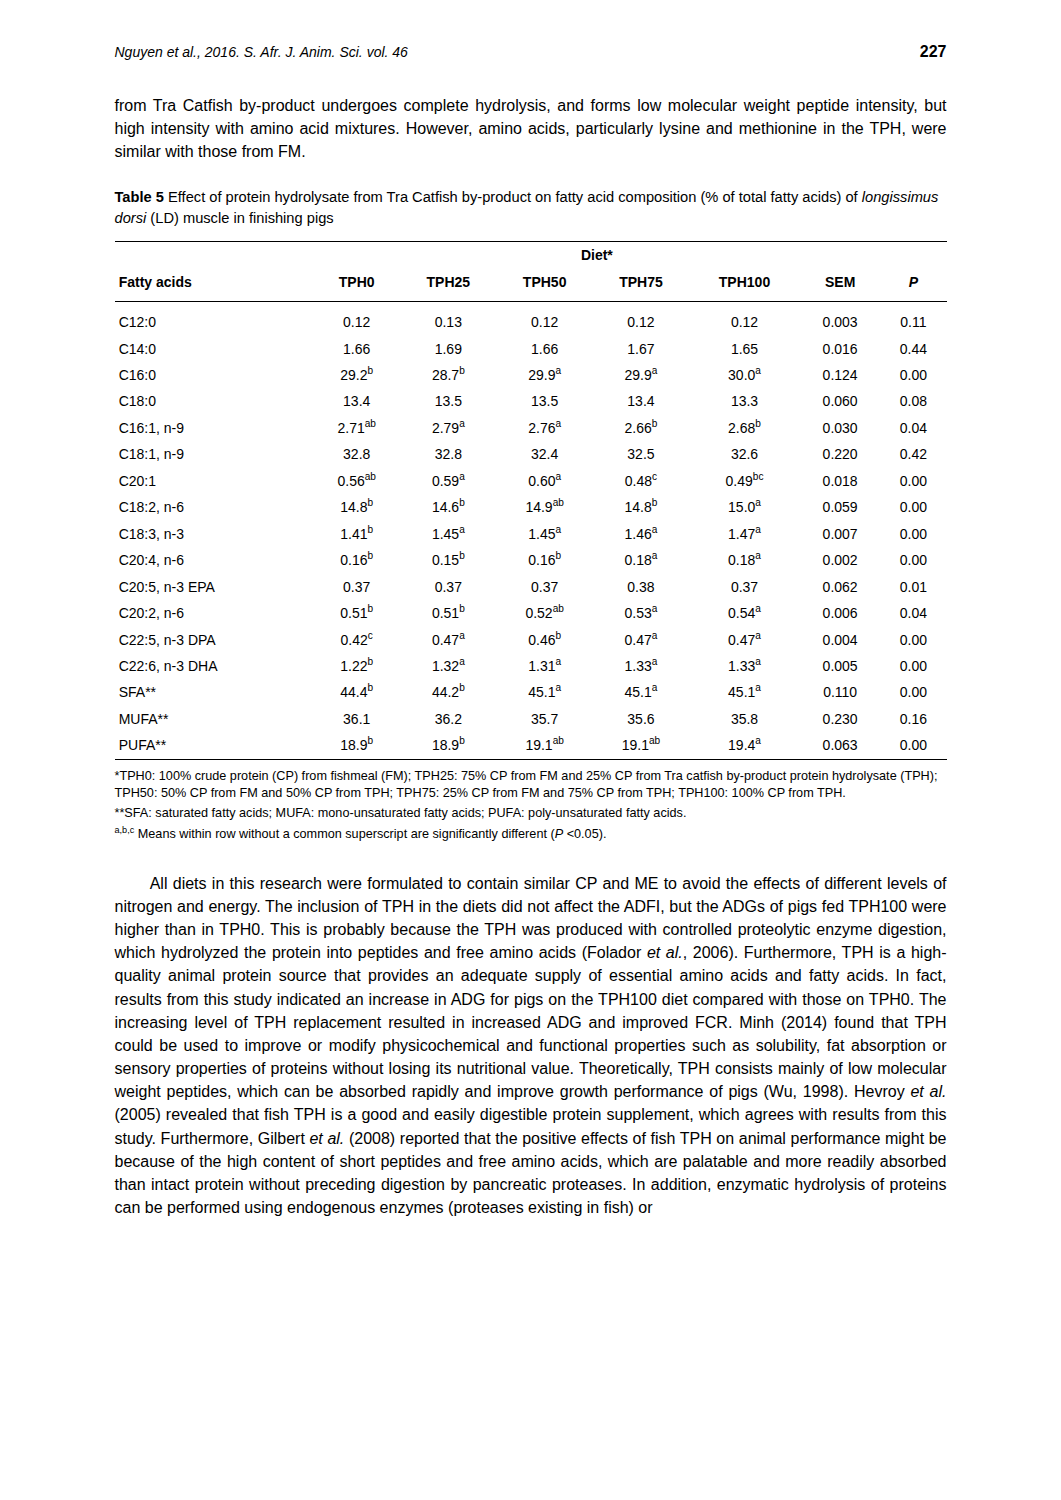Nguyen et al., 2016. S. Afr. J. Anim. Sci. vol. 46 227
from Tra Catfish by-product undergoes complete hydrolysis, and forms low molecular weight peptide intensity, but high intensity with amino acid mixtures. However, amino acids, particularly lysine and methionine in the TPH, were similar with those from FM.
Table 5 Effect of protein hydrolysate from Tra Catfish by-product on fatty acid composition (% of total fatty acids) of longissimus dorsi (LD) muscle in finishing pigs
| Fatty acids | Diet* | P |
| --- | --- | --- |
| TPH0 | TPH25 | TPH50 | TPH75 | TPH100 | SEM |
| C12:0 | 0.12 | 0.13 | 0.12 | 0.12 | 0.12 | 0.003 | 0.11 |
| C14:0 | 1.66 | 1.69 | 1.66 | 1.67 | 1.65 | 0.016 | 0.44 |
| C16:0 | 29.2 b | 28.7 b | 29.9 a | 29.9 a | 30.0 a | 0.124 | 0.00 |
| C18:0 | 13.4 | 13.5 | 13.5 | 13.4 | 13.3 | 0.060 | 0.08 |
| C16:1, n-9 | 2.71 ab | 2.79 a | 2.76 a | 2.66 b | 2.68 b | 0.030 | 0.04 |
| C18:1, n-9 | 32.8 | 32.8 | 32.4 | 32.5 | 32.6 | 0.220 | 0.42 |
| C20:1 | 0.56 ab | 0.59 a | 0.60 a | 0.48 c | 0.49 bc | 0.018 | 0.00 |
| C18:2, n-6 | 14.8 b | 14.6 b | 14.9 ab | 14.8 b | 15.0 a | 0.059 | 0.00 |
| C18:3, n-3 | 1.41 b | 1.45 a | 1.45 a | 1.46 a | 1.47 a | 0.007 | 0.00 |
| C20:4, n-6 | 0.16 b | 0.15 b | 0.16 b | 0.18 a | 0.18 a | 0.002 | 0.00 |
| C20:5, n-3 EPA | 0.37 | 0.37 | 0.37 | 0.38 | 0.37 | 0.062 | 0.01 |
| C20:2, n-6 | 0.51 b | 0.51 b | 0.52 ab | 0.53 a | 0.54 a | 0.006 | 0.04 |
| C22:5, n-3 DPA | 0.42 c | 0.47 a | 0.46 b | 0.47 a | 0.47 a | 0.004 | 0.00 |
| C22:6, n-3 DHA | 1.22 b | 1.32 a | 1.31 a | 1.33 a | 1.33 a | 0.005 | 0.00 |
| SFA** | 44.4 b | 44.2 b | 45.1 a | 45.1 a | 45.1 a | 0.110 | 0.00 |
| MUFA** | 36.1 | 36.2 | 35.7 | 35.6 | 35.8 | 0.230 | 0.16 |
| PUFA** | 18.9 b | 18.9 b | 19.1 ab | 19.1 ab | 19.4 a | 0.063 | 0.00 |
*TPH0: 100% crude protein (CP) from fishmeal (FM); TPH25: 75% CP from FM and 25% CP from Tra catfish by-product protein hydrolysate (TPH); TPH50: 50% CP from FM and 50% CP from TPH; TPH75: 25% CP from FM and 75% CP from TPH; TPH100: 100% CP from TPH.
**SFA: saturated fatty acids; MUFA: mono-unsaturated fatty acids; PUFA: poly-unsaturated fatty acids.
a,b,c Means within row without a common superscript are significantly different (P <0.05).
All diets in this research were formulated to contain similar CP and ME to avoid the effects of different levels of nitrogen and energy. The inclusion of TPH in the diets did not affect the ADFI, but the ADGs of pigs fed TPH100 were higher than in TPH0. This is probably because the TPH was produced with controlled proteolytic enzyme digestion, which hydrolyzed the protein into peptides and free amino acids (Folador et al., 2006). Furthermore, TPH is a high-quality animal protein source that provides an adequate supply of essential amino acids and fatty acids. In fact, results from this study indicated an increase in ADG for pigs on the TPH100 diet compared with those on TPH0. The increasing level of TPH replacement resulted in increased ADG and improved FCR. Minh (2014) found that TPH could be used to improve or modify physicochemical and functional properties such as solubility, fat absorption or sensory properties of proteins without losing its nutritional value. Theoretically, TPH consists mainly of low molecular weight peptides, which can be absorbed rapidly and improve growth performance of pigs (Wu, 1998). Hevroy et al. (2005) revealed that fish TPH is a good and easily digestible protein supplement, which agrees with results from this study. Furthermore, Gilbert et al. (2008) reported that the positive effects of fish TPH on animal performance might be because of the high content of short peptides and free amino acids, which are palatable and more readily absorbed than intact protein without preceding digestion by pancreatic proteases. In addition, enzymatic hydrolysis of proteins can be performed using endogenous enzymes (proteases existing in fish) or